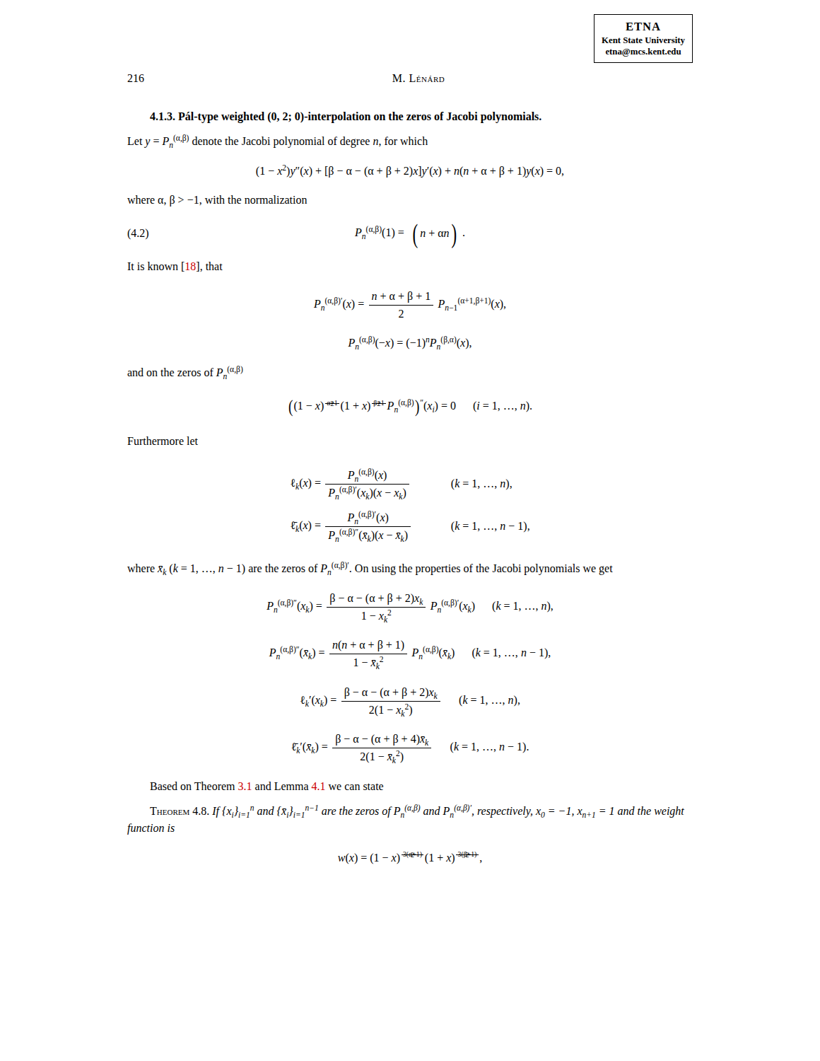ETNA
Kent State University
etna@mcs.kent.edu
216
M. Lénárd
4.1.3. Pál-type weighted (0, 2; 0)-interpolation on the zeros of Jacobi polynomials.
Let y = Pn(α,β) denote the Jacobi polynomial of degree n, for which
(1 − x2)y″(x) + [β − α − (α + β + 2)x]y′(x) + n(n + α + β + 1)y(x) = 0,
where α, β > −1, with the normalization
(4.2) Pn(α,β)(1) = (n + α n).
It is known [18], that
Pn(α,β)′(x) = n + α + β + 12 Pn−1(α+1,β+1)(x),
Pn(α,β)(−x) = (−1)nPn(β,α)(x),
and on the zeros of Pn(α,β)
((1 − x)α+12(1 + x)β+12Pn(α,β))″(xi) = 0 (i = 1, …, n).
Furthermore let
| ℓ k ( x ) = P n (α,β) ( x ) P n (α,β)′ ( x k )( x − x k ) | ( k = 1, …, n ), |
| ℓ̄ k ( x ) = P n (α,β)′ ( x ) P n (α,β)″ ( x̄ k )( x − x̄ k ) | ( k = 1, …, n − 1), |
where x̄k (k = 1, …, n − 1) are the zeros of Pn(α,β)′. On using the properties of the Jacobi polynomials we get
Pn(α,β)″(xk) = β − α − (α + β + 2)xk 1 − xk2 Pn(α,β)′(xk) (k = 1, …, n),
Pn(α,β)″(x̄k) = n(n + α + β + 1) 1 − x̄k2 Pn(α,β)(x̄k) (k = 1, …, n − 1),
ℓk′(xk) = β − α − (α + β + 2)xk 2(1 − xk2) (k = 1, …, n),
ℓ̄k′(x̄k) = β − α − (α + β + 4)x̄k 2(1 − x̄k2) (k = 1, …, n − 1).
Based on Theorem 3.1 and Lemma 4.1 we can state
Theorem 4.8. If {xi}i=1n and {x̄i}i=1n−1 are the zeros of Pn(α,β) and Pn(α,β)′, respectively, x0 = −1, xn+1 = 1 and the weight function is
w(x) = (1 − x)3(α+1) 2(1 + x)3(β+1) 2,